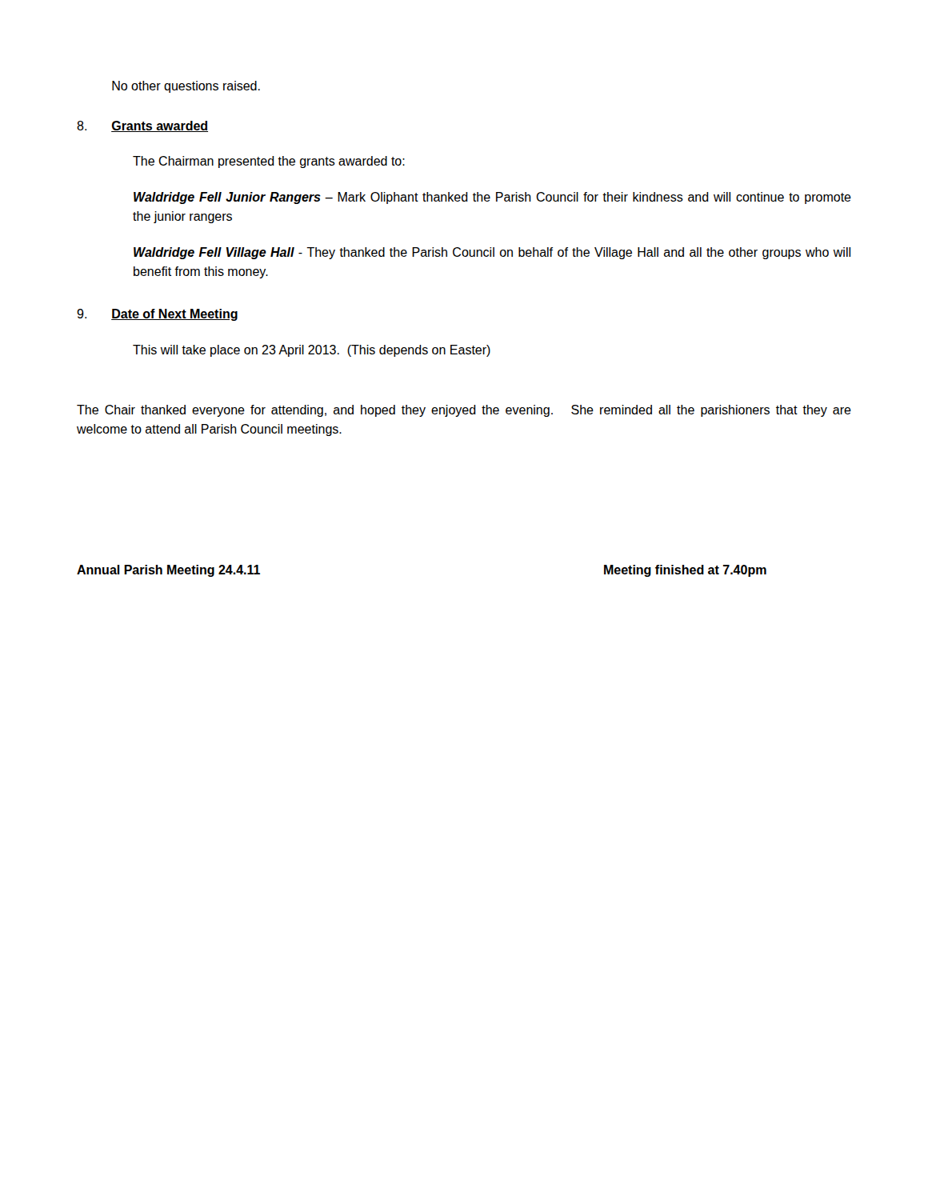No other questions raised.
Grants awarded
The Chairman presented the grants awarded to:
Waldridge Fell Junior Rangers – Mark Oliphant thanked the Parish Council for their kindness and will continue to promote the junior rangers
Waldridge Fell Village Hall - They thanked the Parish Council on behalf of the Village Hall and all the other groups who will benefit from this money.
Date of Next Meeting
This will take place on 23 April 2013. (This depends on Easter)
The Chair thanked everyone for attending, and hoped they enjoyed the evening. She reminded all the parishioners that they are welcome to attend all Parish Council meetings.
Annual Parish Meeting 24.4.11 Meeting finished at 7.40pm